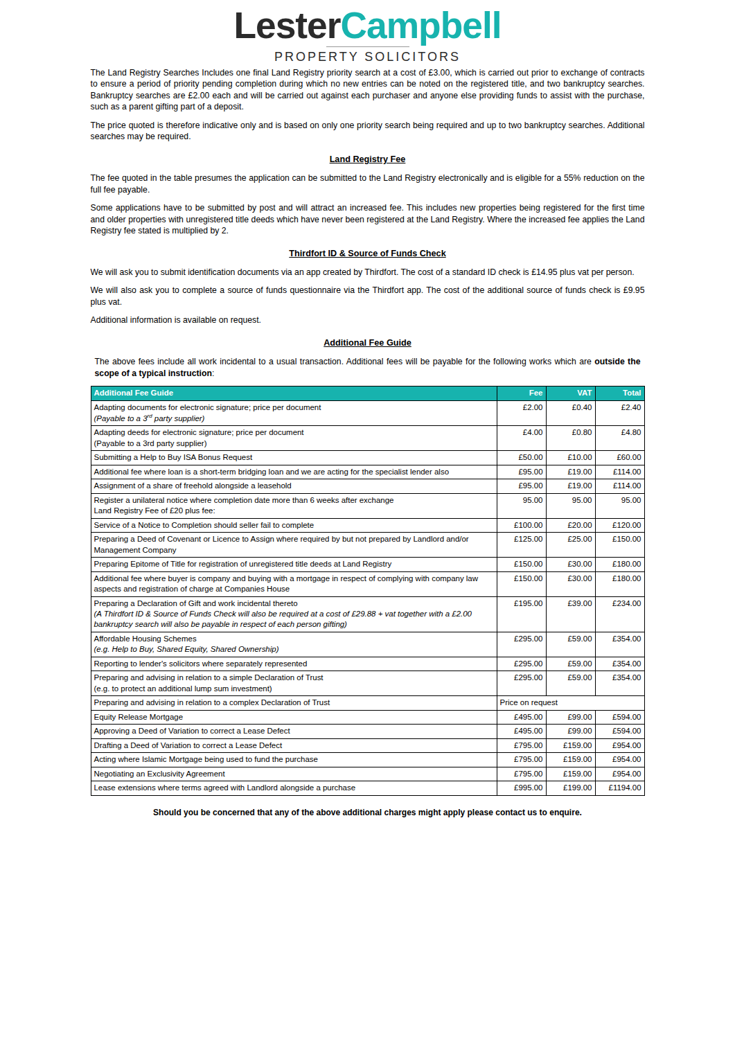Lester Campbell
PROPERTY SOLICITORS
The Land Registry Searches Includes one final Land Registry priority search at a cost of £3.00, which is carried out prior to exchange of contracts to ensure a period of priority pending completion during which no new entries can be noted on the registered title, and two bankruptcy searches. Bankruptcy searches are £2.00 each and will be carried out against each purchaser and anyone else providing funds to assist with the purchase, such as a parent gifting part of a deposit.
The price quoted is therefore indicative only and is based on only one priority search being required and up to two bankruptcy searches. Additional searches may be required.
Land Registry Fee
The fee quoted in the table presumes the application can be submitted to the Land Registry electronically and is eligible for a 55% reduction on the full fee payable.
Some applications have to be submitted by post and will attract an increased fee. This includes new properties being registered for the first time and older properties with unregistered title deeds which have never been registered at the Land Registry. Where the increased fee applies the Land Registry fee stated is multiplied by 2.
Thirdfort ID & Source of Funds Check
We will ask you to submit identification documents via an app created by Thirdfort. The cost of a standard ID check is £14.95 plus vat per person.
We will also ask you to complete a source of funds questionnaire via the Thirdfort app. The cost of the additional source of funds check is £9.95 plus vat.
Additional information is available on request.
Additional Fee Guide
The above fees include all work incidental to a usual transaction. Additional fees will be payable for the following works which are outside the scope of a typical instruction:
| Additional Fee Guide | Fee | VAT | Total |
| --- | --- | --- | --- |
| Adapting documents for electronic signature; price per document (Payable to a 3 rd party supplier) | £2.00 | £0.40 | £2.40 |
| Adapting deeds for electronic signature; price per document (Payable to a 3rd party supplier) | £4.00 | £0.80 | £4.80 |
| Submitting a Help to Buy ISA Bonus Request | £50.00 | £10.00 | £60.00 |
| Additional fee where loan is a short-term bridging loan and we are acting for the specialist lender also | £95.00 | £19.00 | £114.00 |
| Assignment of a share of freehold alongside a leasehold | £95.00 | £19.00 | £114.00 |
| Register a unilateral notice where completion date more than 6 weeks after exchange Land Registry Fee of £20 plus fee: | 95.00 | 95.00 | 95.00 |
| Service of a Notice to Completion should seller fail to complete | £100.00 | £20.00 | £120.00 |
| Preparing a Deed of Covenant or Licence to Assign where required by but not prepared by Landlord and/or Management Company | £125.00 | £25.00 | £150.00 |
| Preparing Epitome of Title for registration of unregistered title deeds at Land Registry | £150.00 | £30.00 | £180.00 |
| Additional fee where buyer is company and buying with a mortgage in respect of complying with company law aspects and registration of charge at Companies House | £150.00 | £30.00 | £180.00 |
| Preparing a Declaration of Gift and work incidental thereto (A Thirdfort ID & Source of Funds Check will also be required at a cost of £29.88 + vat together with a £2.00 bankruptcy search will also be payable in respect of each person gifting) | £195.00 | £39.00 | £234.00 |
| Affordable Housing Schemes (e.g. Help to Buy, Shared Equity, Shared Ownership) | £295.00 | £59.00 | £354.00 |
| Reporting to lender's solicitors where separately represented | £295.00 | £59.00 | £354.00 |
| Preparing and advising in relation to a simple Declaration of Trust (e.g. to protect an additional lump sum investment) | £295.00 | £59.00 | £354.00 |
| Preparing and advising in relation to a complex Declaration of Trust | Price on request |
| Equity Release Mortgage | £495.00 | £99.00 | £594.00 |
| Approving a Deed of Variation to correct a Lease Defect | £495.00 | £99.00 | £594.00 |
| Drafting a Deed of Variation to correct a Lease Defect | £795.00 | £159.00 | £954.00 |
| Acting where Islamic Mortgage being used to fund the purchase | £795.00 | £159.00 | £954.00 |
| Negotiating an Exclusivity Agreement | £795.00 | £159.00 | £954.00 |
| Lease extensions where terms agreed with Landlord alongside a purchase | £995.00 | £199.00 | £1194.00 |
Should you be concerned that any of the above additional charges might apply please contact us to enquire.